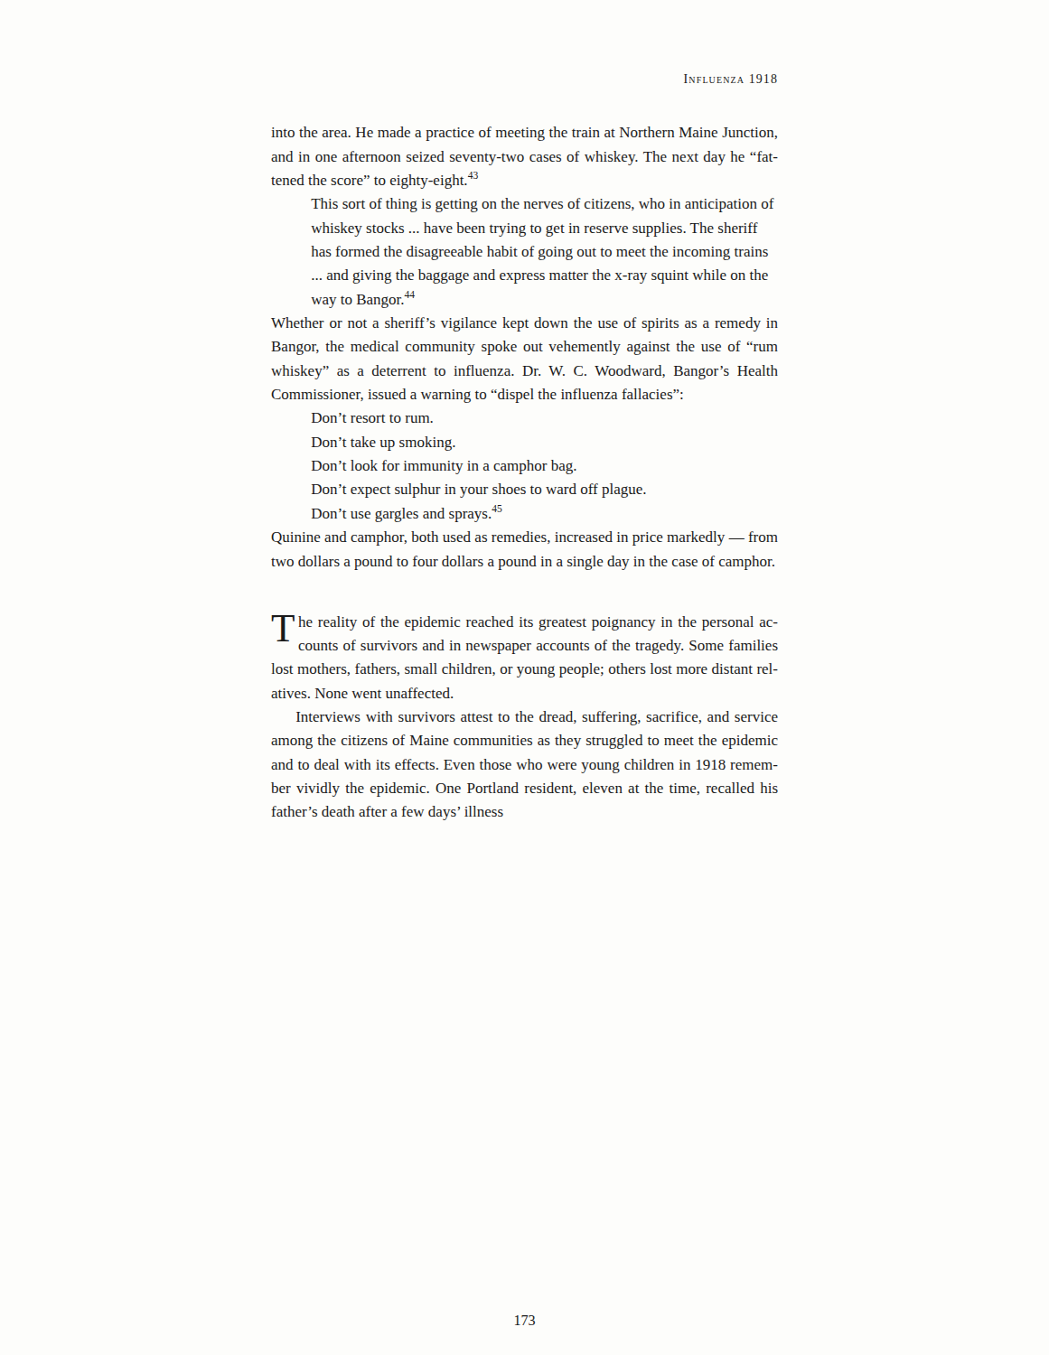Influenza 1918
into the area. He made a practice of meeting the train at Northern Maine Junction, and in one afternoon seized seventy-two cases of whiskey. The next day he “fattened the score” to eighty-eight.43
This sort of thing is getting on the nerves of citizens, who in anticipation of whiskey stocks ... have been trying to get in reserve supplies. The sheriff has formed the disagreeable habit of going out to meet the incoming trains ... and giving the baggage and express matter the x-ray squint while on the way to Bangor.44
Whether or not a sheriff’s vigilance kept down the use of spirits as a remedy in Bangor, the medical community spoke out vehemently against the use of “rum whiskey” as a deterrent to influenza. Dr. W. C. Woodward, Bangor’s Health Commissioner, issued a warning to “dispel the influenza fallacies”:
Don’t resort to rum.
Don’t take up smoking.
Don’t look for immunity in a camphor bag.
Don’t expect sulphur in your shoes to ward off plague.
Don’t use gargles and sprays.45
Quinine and camphor, both used as remedies, increased in price markedly — from two dollars a pound to four dollars a pound in a single day in the case of camphor.
The reality of the epidemic reached its greatest poignancy in the personal accounts of survivors and in newspaper accounts of the tragedy. Some families lost mothers, fathers, small children, or young people; others lost more distant relatives. None went unaffected.
Interviews with survivors attest to the dread, suffering, sacrifice, and service among the citizens of Maine communities as they struggled to meet the epidemic and to deal with its effects. Even those who were young children in 1918 remember vividly the epidemic. One Portland resident, eleven at the time, recalled his father’s death after a few days’ illness
173